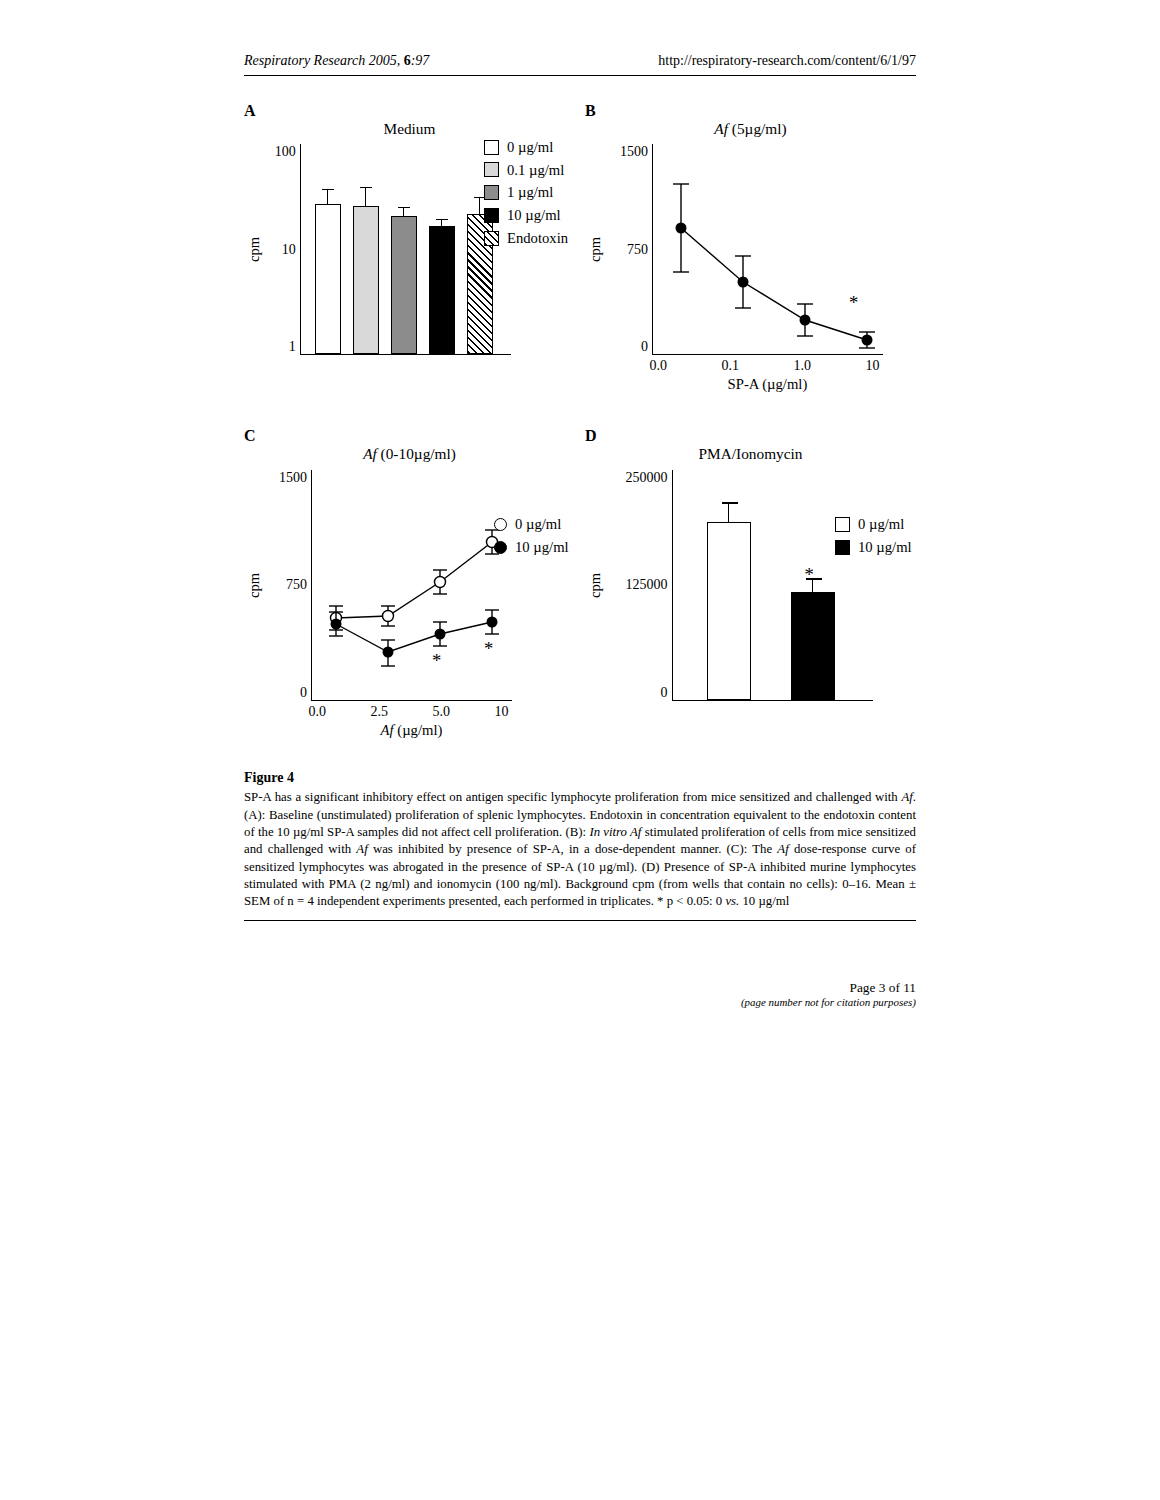Respiratory Research 2005, 6:97
http://respiratory-research.com/content/6/1/97
A
Medium
cpm
100 10 1
0 µg/ml
0.1 µg/ml
1 µg/ml
10 µg/ml
Endotoxin
B
Af (5µg/ml)
cpm
1500 750 0
*
0.00.11.010
SP-A (µg/ml)
C
Af (0-10µg/ml)
cpm
1500 750 0
* *
0 µg/ml
10 µg/ml
0.02.55.010
Af (µg/ml)
D
PMA/Ionomycin
cpm
250000 125000 0
*
0 µg/ml
10 µg/ml
Figure 4 SP-A has a significant inhibitory effect on antigen specific lymphocyte proliferation from mice sensitized and challenged with Af. (A): Baseline (unstimulated) proliferation of splenic lymphocytes. Endotoxin in concentration equivalent to the endotoxin content of the 10 µg/ml SP-A samples did not affect cell proliferation. (B): In vitro Af stimulated proliferation of cells from mice sensitized and challenged with Af was inhibited by presence of SP-A, in a dose-dependent manner. (C): The Af dose-response curve of sensitized lymphocytes was abrogated in the presence of SP-A (10 µg/ml). (D) Presence of SP-A inhibited murine lymphocytes stimulated with PMA (2 ng/ml) and ionomycin (100 ng/ml). Background cpm (from wells that contain no cells): 0–16. Mean ± SEM of n = 4 independent experiments presented, each performed in triplicates. * p < 0.05: 0 vs. 10 µg/ml
Page 3 of 11
(page number not for citation purposes)